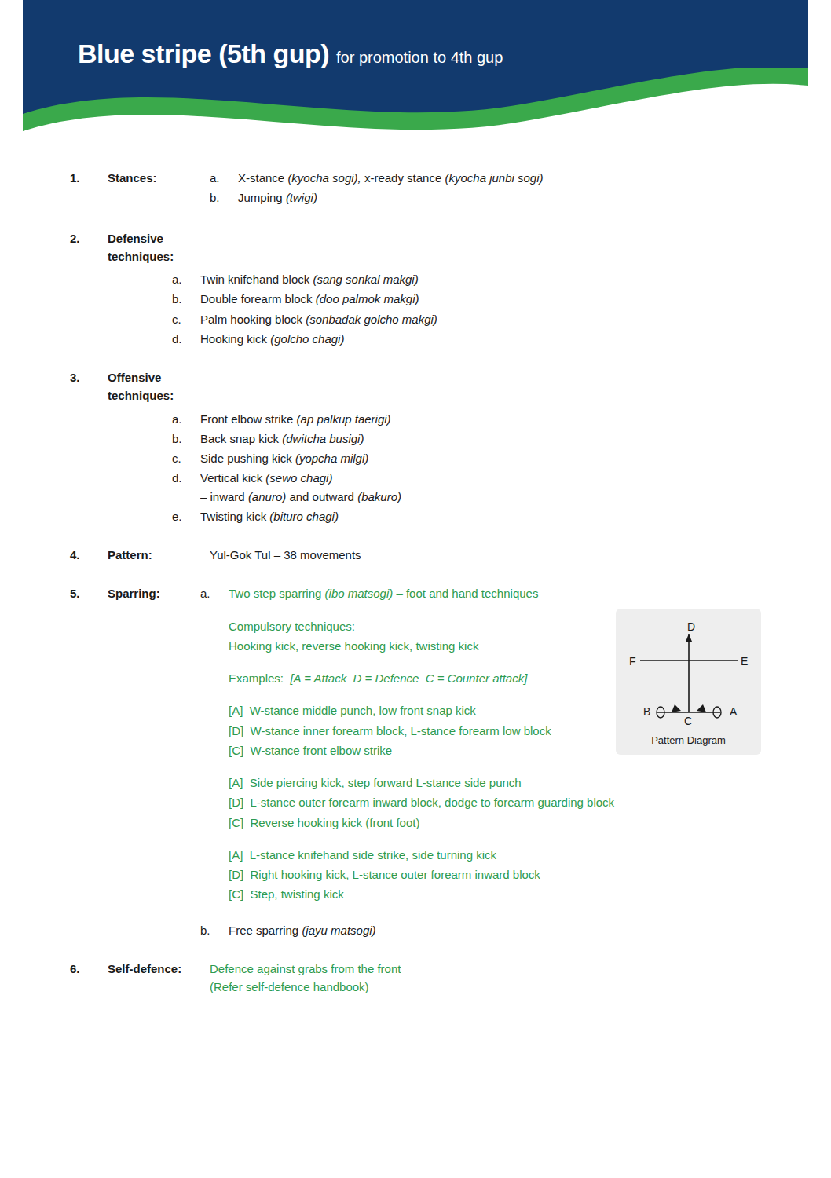Blue stripe (5th gup) for promotion to 4th gup
1.
Stances:
a. X-stance (kyocha sogi), x-ready stance (kyocha junbi sogi)
b. Jumping (twigi)
2.
Defensive techniques:
a. Twin knifehand block (sang sonkal makgi)
b. Double forearm block (doo palmok makgi)
c. Palm hooking block (sonbadak golcho makgi)
d. Hooking kick (golcho chagi)
3.
Offensive techniques:
a. Front elbow strike (ap palkup taerigi)
b. Back snap kick (dwitcha busigi)
c. Side pushing kick (yopcha milgi)
d. Vertical kick (sewo chagi)
– inward (anuro) and outward (bakuro)
e. Twisting kick (bituro chagi)
D F E B A C
Pattern Diagram
4.
Pattern:
Yul-Gok Tul – 38 movements
5.
Sparring:
a. Two step sparring (ibo matsogi) – foot and hand techniques
Compulsory techniques:
Hooking kick, reverse hooking kick, twisting kick
Examples: [A = Attack D = Defence C = Counter attack]
[A] W-stance middle punch, low front snap kick
[D] W-stance inner forearm block, L-stance forearm low block
[C] W-stance front elbow strike
[A] Side piercing kick, step forward L-stance side punch
[D] L-stance outer forearm inward block, dodge to forearm guarding block
[C] Reverse hooking kick (front foot)
[A] L-stance knifehand side strike, side turning kick
[D] Right hooking kick, L-stance outer forearm inward block
[C] Step, twisting kick
b. Free sparring (jayu matsogi)
6.
Self-defence:
Defence against grabs from the front
(Refer self-defence handbook)